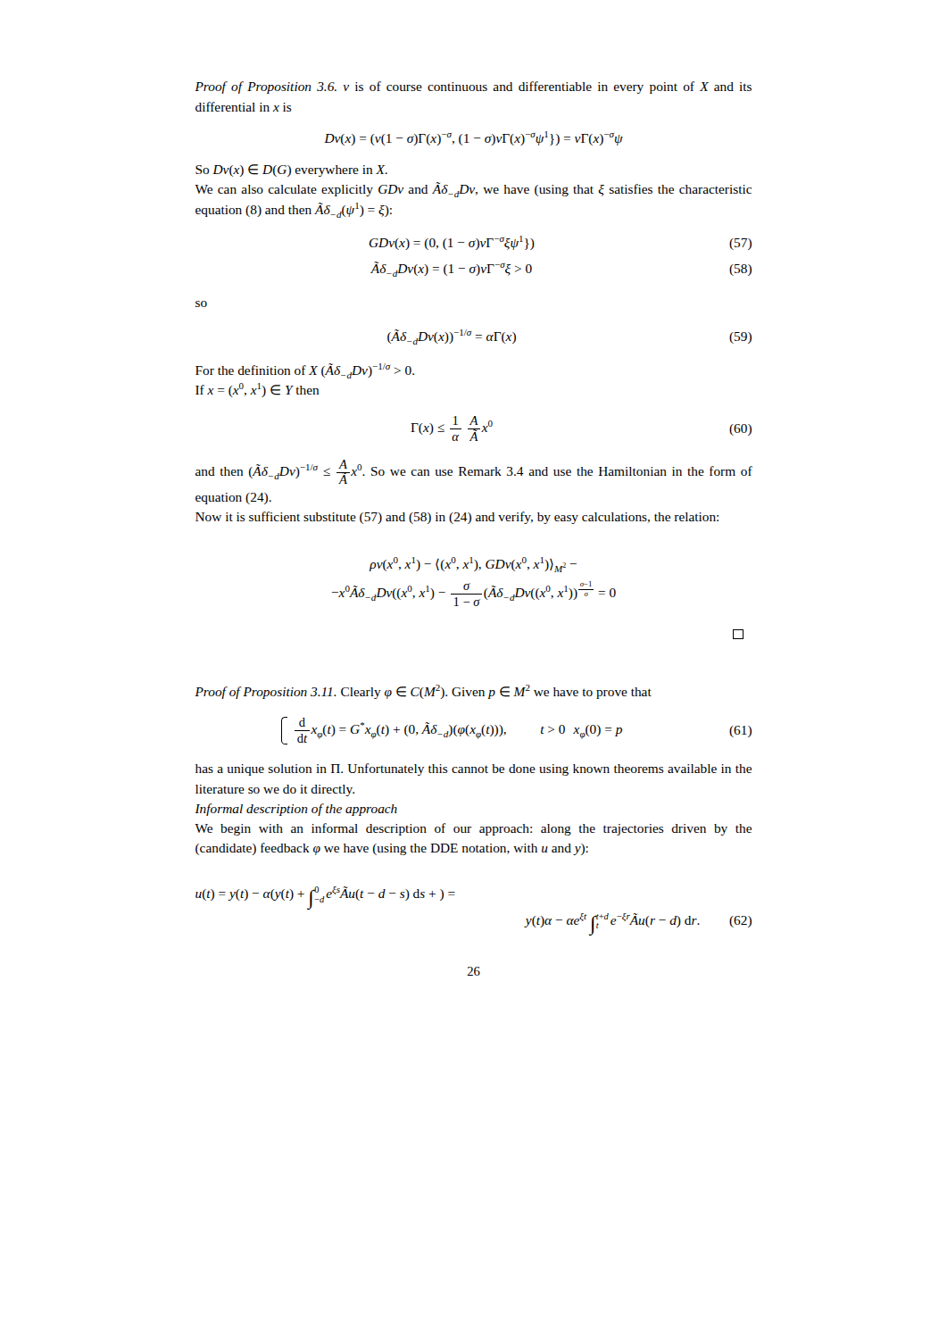Proof of Proposition 3.6. v is of course continuous and differentiable in every point of X and its differential in x is
Dv(x) = (ν(1 − σ)Γ(x)−σ, (1 − σ)ν Γ(x)−σψ1}) = ν Γ(x)−σψ
So Dv(x) ∈ D(G) everywhere in X.
We can also calculate explicitly GDv and Ãδ−dDv, we have (using that ξ satisfies the characteristic equation (8) and then Ãδ−d(ψ1) = ξ):
| GDv ( x ) = (0, (1 − σ ) ν Γ − σ ξψ 1 }) | (57) |
| Ãδ −d Dv ( x ) = (1 − σ ) ν Γ − σ ξ > 0 | (58) |
so
| ( Ãδ −d Dv ( x )) −1/ σ = α Γ( x ) | (59) |
For the definition of X (Ãδ−dDv)−1/σ > 0.
If x = (x0, x1) ∈ Y then
| Γ( x ) ≤ 1 α A Ã x 0 | (60) |
and then (Ãδ−dDv)−1/σ ≤ AÃ x0. So we can use Remark 3.4 and use the Hamiltonian in the form of equation (24).
Now it is sufficient substitute (57) and (58) in (24) and verify, by easy calculations, the relation:
ρv(x0, x1) − ⟨(x0, x1), GDv(x0, x1)⟩M2 −
−x0Ãδ−dDv((x0, x1) − σ 1 − σ(Ãδ−dDv((x0, x1))σ−1 σ = 0
Proof of Proposition 3.11. Clearly φ ∈ C(M2). Given p ∈ M2 we have to prove that
| d d t x φ ( t ) = G * x φ ( t ) + (0, Ãδ −d )( φ ( x φ ( t ))), t > 0 x φ (0) = p | (61) |
has a unique solution in Π. Unfortunately this cannot be done using known theorems available in the literature so we do it directly.
Informal description of the approach
We begin with an informal description of our approach: along the trajectories driven by the (candidate) feedback φ we have (using the DDE notation, with u and y):
| u ( t ) = y ( t ) − α ( y ( t ) + ∫ 0 − d e ξs Ãu ( t − d − s ) d s + ) = | |
| y ( t ) α − αe ξt ∫ t + d t e − ξr Ãu ( r − d ) d r . | (62) |
26